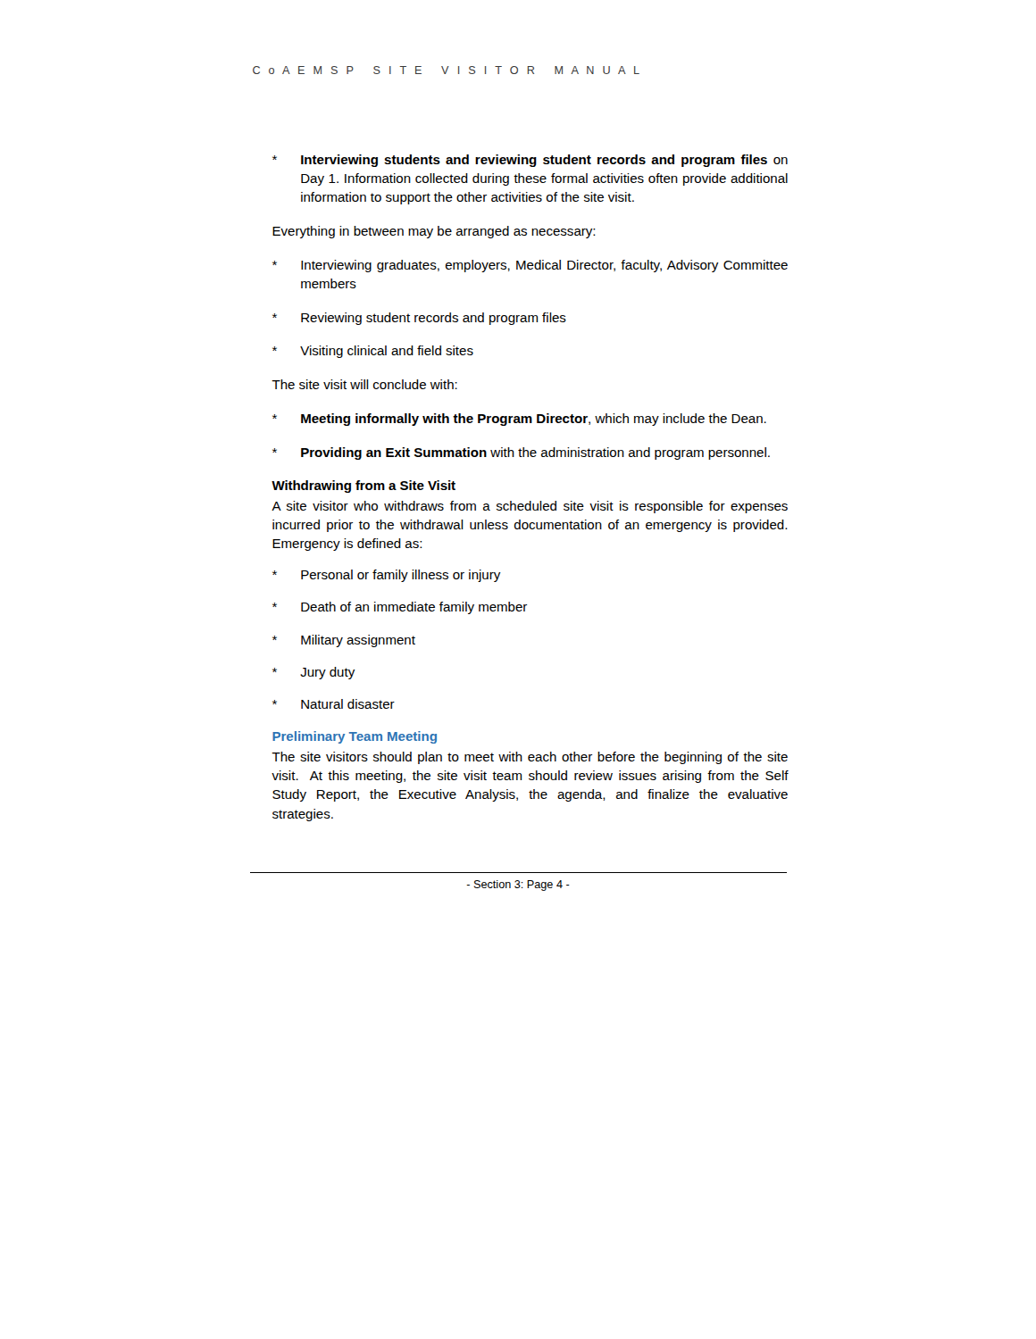C o A E M S P S I T E V I S I T O R M A N U A L
* Interviewing students and reviewing student records and program files on Day 1. Information collected during these formal activities often provide additional information to support the other activities of the site visit.
Everything in between may be arranged as necessary:
* Interviewing graduates, employers, Medical Director, faculty, Advisory Committee members
* Reviewing student records and program files
* Visiting clinical and field sites
The site visit will conclude with:
* Meeting informally with the Program Director, which may include the Dean.
* Providing an Exit Summation with the administration and program personnel.
Withdrawing from a Site Visit
A site visitor who withdraws from a scheduled site visit is responsible for expenses incurred prior to the withdrawal unless documentation of an emergency is provided. Emergency is defined as:
* Personal or family illness or injury
* Death of an immediate family member
* Military assignment
* Jury duty
* Natural disaster
Preliminary Team Meeting
The site visitors should plan to meet with each other before the beginning of the site visit. At this meeting, the site visit team should review issues arising from the Self Study Report, the Executive Analysis, the agenda, and finalize the evaluative strategies.
- Section 3: Page 4 -